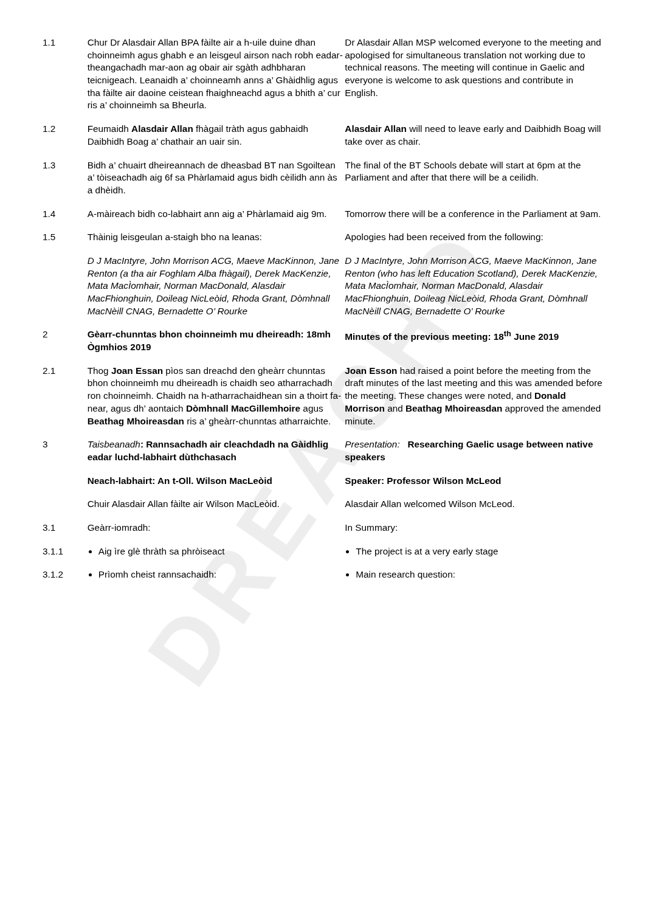DREACHD
| 1.1 | Chur Dr Alasdair Allan BPA fàilte air a h-uile duine dhan choinneimh agus ghabh e an leisgeul airson nach robh eadar-theangachadh mar-aon ag obair air sgàth adhbharan teicnigeach. Leanaidh a’ choinneamh anns a’ Ghàidhlig agus tha fàilte air daoine ceistean fhaighneachd agus a bhith a’ cur ris a’ choinneimh sa Bheurla. | Dr Alasdair Allan MSP welcomed everyone to the meeting and apologised for simultaneous translation not working due to technical reasons. The meeting will continue in Gaelic and everyone is welcome to ask questions and contribute in English. |
| 1.2 | Feumaidh Alasdair Allan fhàgail tràth agus gabhaidh Daibhidh Boag a’ chathair an uair sin. | Alasdair Allan will need to leave early and Daibhidh Boag will take over as chair. |
| 1.3 | Bidh a’ chuairt dheireannach de dheasbad BT nan Sgoiltean a’ tòiseachadh aig 6f sa Phàrlamaid agus bidh cèilidh ann às a dhèidh. | The final of the BT Schools debate will start at 6pm at the Parliament and after that there will be a ceilidh. |
| 1.4 | A-màireach bidh co-labhairt ann aig a’ Phàrlamaid aig 9m. | Tomorrow there will be a conference in the Parliament at 9am. |
| 1.5 | Thàinig leisgeulan a-staigh bho na leanas: | Apologies had been received from the following: |
| | D J MacIntyre, John Morrison ACG, Maeve MacKinnon, Jane Renton (a tha air Foghlam Alba fhàgail), Derek MacKenzie, Mata MacÌomhair, Norman MacDonald, Alasdair MacFhionghuin, Doileag NicLeòid, Rhoda Grant, Dòmhnall MacNèill CNAG, Bernadette O’ Rourke | D J MacIntyre, John Morrison ACG, Maeve MacKinnon, Jane Renton (who has left Education Scotland), Derek MacKenzie, Mata MacÌomhair, Norman MacDonald, Alasdair MacFhionghuin, Doileag NicLeòid, Rhoda Grant, Dòmhnall MacNèill CNAG, Bernadette O’ Rourke |
| 2 | Gèarr-chunntas bhon choinneimh mu dheireadh: 18mh Ògmhios 2019 | Minutes of the previous meeting: 18 th June 2019 |
| 2.1 | Thog Joan Essan pìos san dreachd den gheàrr chunntas bhon choinneimh mu dheireadh is chaidh seo atharrachadh ron choinneimh. Chaidh na h-atharrachaidhean sin a thoirt fa-near, agus dh’ aontaich Dòmhnall MacGillemhoire agus Beathag Mhoireasdan ris a’ gheàrr-chunntas atharraichte. | Joan Esson had raised a point before the meeting from the draft minutes of the last meeting and this was amended before the meeting. These changes were noted, and Donald Morrison and Beathag Mhoireasdan approved the amended minute. |
| 3 | Taisbeanadh : Rannsachadh air cleachdadh na Gàidhlig eadar luchd-labhairt dùthchasach | Presentation: Researching Gaelic usage between native speakers |
| | Neach-labhairt: An t-Oll. Wilson MacLeòid | Speaker: Professor Wilson McLeod |
| | Chuir Alasdair Allan fàilte air Wilson MacLeòid. | Alasdair Allan welcomed Wilson McLeod. |
| 3.1 | Geàrr-iomradh: | In Summary: |
| 3.1.1 | Aig ìre glè thràth sa phròiseact | The project is at a very early stage |
| 3.1.2 | Prìomh cheist rannsachaidh: | Main research question: |